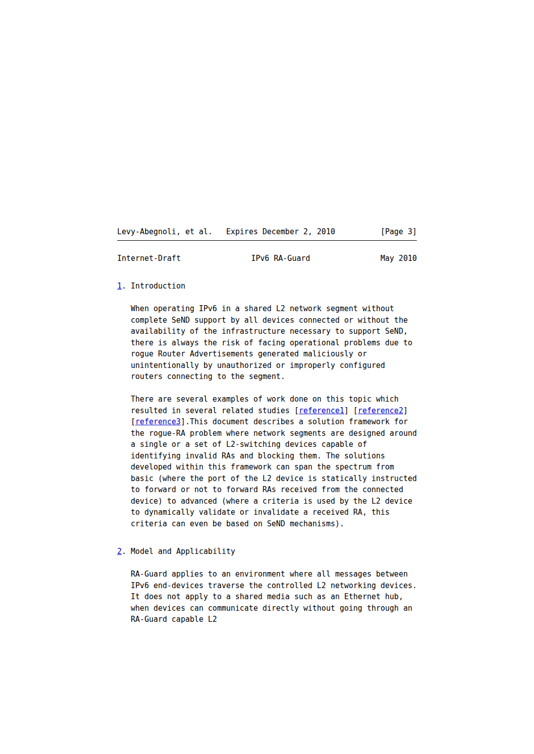Levy-Abegnoli, et al. Expires December 2, 2010[Page 3]
Internet-Draft IPv6 RA-Guard May 2010
1. Introduction
When operating IPv6 in a shared L2 network segment without complete SeND support by all devices connected or without the availability of the infrastructure necessary to support SeND, there is always the risk of facing operational problems due to rogue Router Advertisements generated maliciously or unintentionally by unauthorized or improperly configured routers connecting to the segment.
There are several examples of work done on this topic which resulted in several related studies [reference1] [reference2] [reference3].This document describes a solution framework for the rogue-RA problem where network segments are designed around a single or a set of L2-switching devices capable of identifying invalid RAs and blocking them. The solutions developed within this framework can span the spectrum from basic (where the port of the L2 device is statically instructed to forward or not to forward RAs received from the connected device) to advanced (where a criteria is used by the L2 device to dynamically validate or invalidate a received RA, this criteria can even be based on SeND mechanisms).
2. Model and Applicability
RA-Guard applies to an environment where all messages between IPv6 end-devices traverse the controlled L2 networking devices. It does not apply to a shared media such as an Ethernet hub, when devices can communicate directly without going through an RA-Guard capable L2